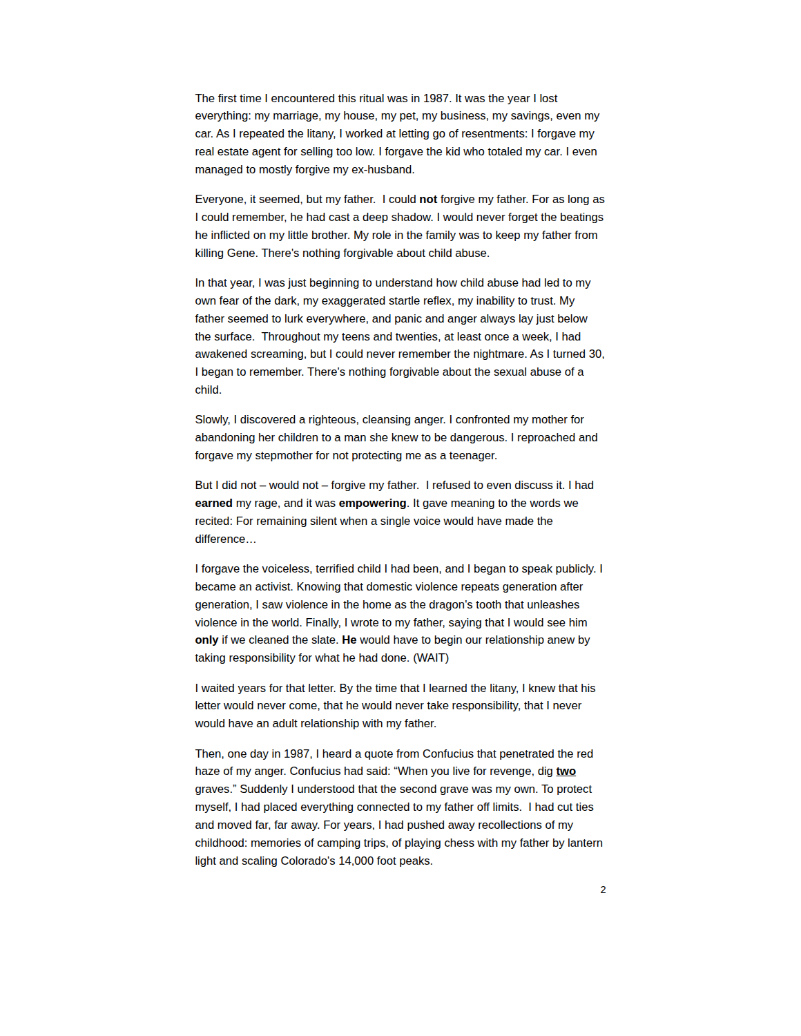The first time I encountered this ritual was in 1987. It was the year I lost everything: my marriage, my house, my pet, my business, my savings, even my car. As I repeated the litany, I worked at letting go of resentments: I forgave my real estate agent for selling too low. I forgave the kid who totaled my car. I even managed to mostly forgive my ex-husband.
Everyone, it seemed, but my father. I could not forgive my father. For as long as I could remember, he had cast a deep shadow. I would never forget the beatings he inflicted on my little brother. My role in the family was to keep my father from killing Gene. There's nothing forgivable about child abuse.
In that year, I was just beginning to understand how child abuse had led to my own fear of the dark, my exaggerated startle reflex, my inability to trust. My father seemed to lurk everywhere, and panic and anger always lay just below the surface. Throughout my teens and twenties, at least once a week, I had awakened screaming, but I could never remember the nightmare. As I turned 30, I began to remember. There's nothing forgivable about the sexual abuse of a child.
Slowly, I discovered a righteous, cleansing anger. I confronted my mother for abandoning her children to a man she knew to be dangerous. I reproached and forgave my stepmother for not protecting me as a teenager.
But I did not – would not – forgive my father. I refused to even discuss it. I had earned my rage, and it was empowering. It gave meaning to the words we recited: For remaining silent when a single voice would have made the difference…
I forgave the voiceless, terrified child I had been, and I began to speak publicly. I became an activist. Knowing that domestic violence repeats generation after generation, I saw violence in the home as the dragon's tooth that unleashes violence in the world. Finally, I wrote to my father, saying that I would see him only if we cleaned the slate. He would have to begin our relationship anew by taking responsibility for what he had done. (WAIT)
I waited years for that letter. By the time that I learned the litany, I knew that his letter would never come, that he would never take responsibility, that I never would have an adult relationship with my father.
Then, one day in 1987, I heard a quote from Confucius that penetrated the red haze of my anger. Confucius had said: “When you live for revenge, dig two graves.” Suddenly I understood that the second grave was my own. To protect myself, I had placed everything connected to my father off limits. I had cut ties and moved far, far away. For years, I had pushed away recollections of my childhood: memories of camping trips, of playing chess with my father by lantern light and scaling Colorado's 14,000 foot peaks.
2